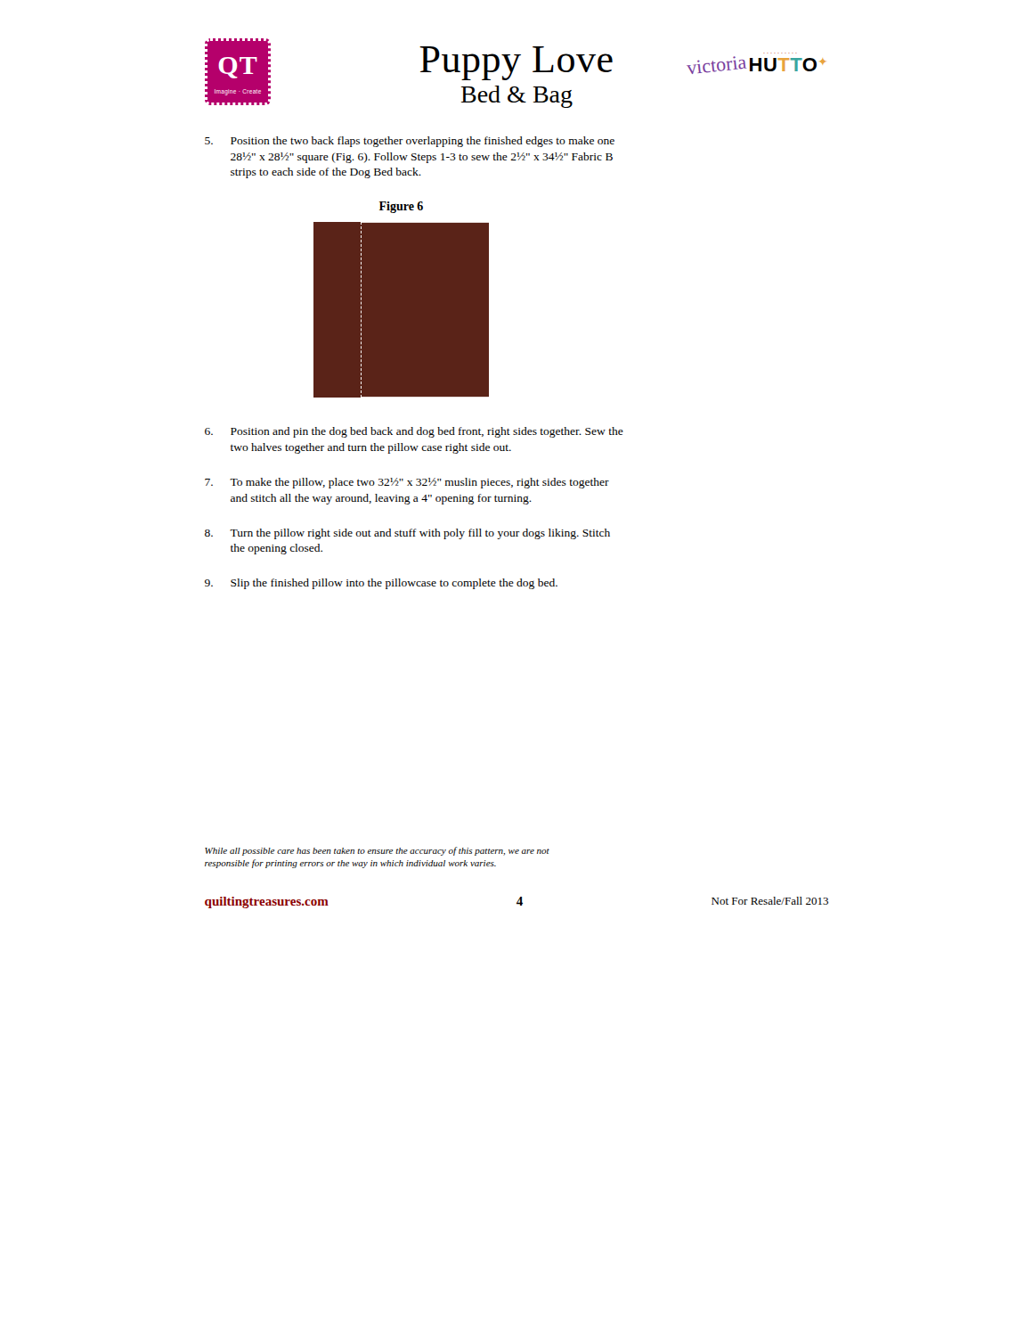QT
Imagine · Create
Puppy Love
Bed & Bag
·········· victoria HUTTO✦
5. Position the two back flaps together overlapping the finished edges to make one 28½" x 28½" square (Fig. 6). Follow Steps 1-3 to sew the 2½" x 34½" Fabric B strips to each side of the Dog Bed back.
Figure 6
6. Position and pin the dog bed back and dog bed front, right sides together. Sew the two halves together and turn the pillow case right side out.
7. To make the pillow, place two 32½" x 32½" muslin pieces, right sides together and stitch all the way around, leaving a 4" opening for turning.
8. Turn the pillow right side out and stuff with poly fill to your dogs liking. Stitch the opening closed.
9. Slip the finished pillow into the pillowcase to complete the dog bed.
While all possible care has been taken to ensure the accuracy of this pattern, we are not responsible for printing errors or the way in which individual work varies.
quiltingtreasures.com Not For Resale/Fall 2013
4